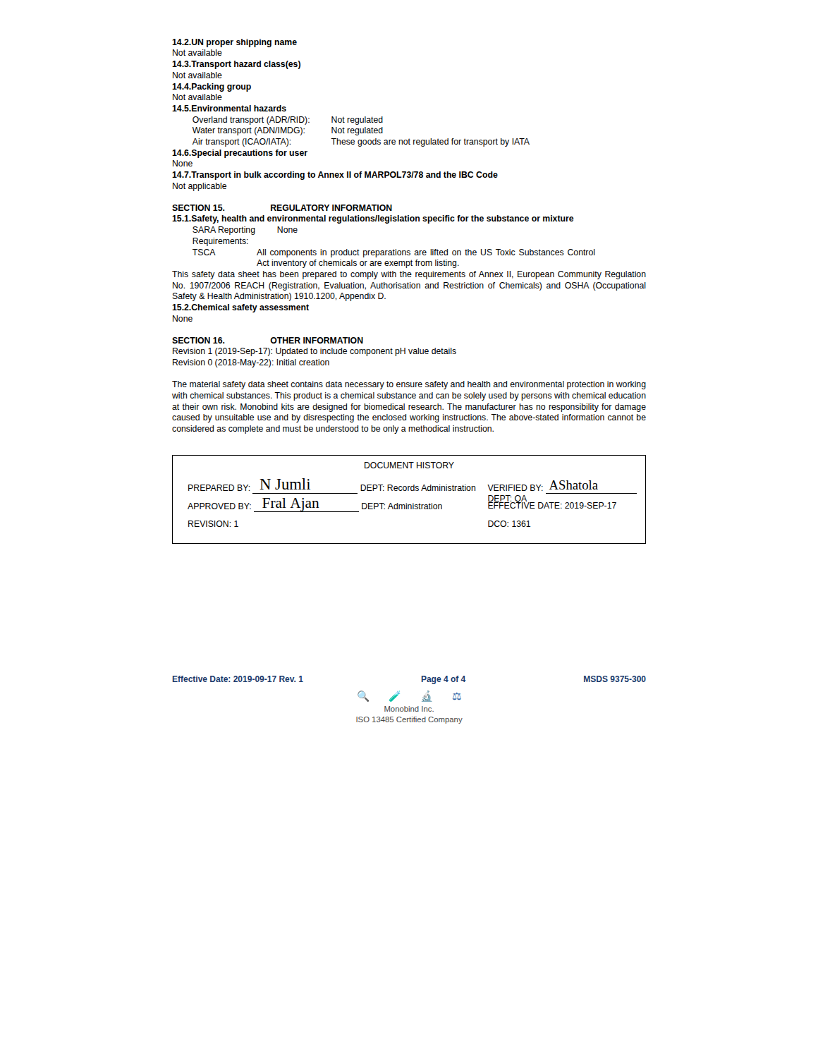14.2.UN proper shipping name
Not available
14.3.Transport hazard class(es)
Not available
14.4.Packing group
Not available
14.5.Environmental hazards
| Overland transport (ADR/RID): | Not regulated |
| Water transport (ADN/IMDG): | Not regulated |
| Air transport (ICAO/IATA): | These goods are not regulated for transport by IATA |
14.6.Special precautions for user
None
14.7.Transport in bulk according to Annex II of MARPOL73/78 and the IBC Code
Not applicable
SECTION 15. REGULATORY INFORMATION
15.1.Safety, health and environmental regulations/legislation specific for the substance or mixture
| SARA Reporting Requirements: | None |
| TSCA | All components in product preparations are lifted on the US Toxic Substances Control Act inventory of chemicals or are exempt from listing. |
This safety data sheet has been prepared to comply with the requirements of Annex II, European Community Regulation No. 1907/2006 REACH (Registration, Evaluation, Authorisation and Restriction of Chemicals) and OSHA (Occupational Safety & Health Administration) 1910.1200, Appendix D.
15.2.Chemical safety assessment
None
SECTION 16. OTHER INFORMATION
Revision 1 (2019-Sep-17): Updated to include component pH value details
Revision 0 (2018-May-22): Initial creation
The material safety data sheet contains data necessary to ensure safety and health and environmental protection in working with chemical substances. This product is a chemical substance and can be solely used by persons with chemical education at their own risk. Monobind kits are designed for biomedical research. The manufacturer has no responsibility for damage caused by unsuitable use and by disrespecting the enclosed working instructions. The above-stated information cannot be considered as complete and must be understood to be only a methodical instruction.
DOCUMENT HISTORY
PREPARED BY: N Jumli DEPT: Records Administration VERIFIED BY: AShatola DEPT: QA
APPROVED BY: Fral Ajan DEPT: Administration EFFECTIVE DATE: 2019-SEP-17
REVISION: 1 DCO: 1361
Effective Date: 2019-09-17 Rev. 1 Page 4 of 4 MSDS 9375-300
🔍 🧪 🔬 ⚖
Monobind Inc.
ISO 13485 Certified Company